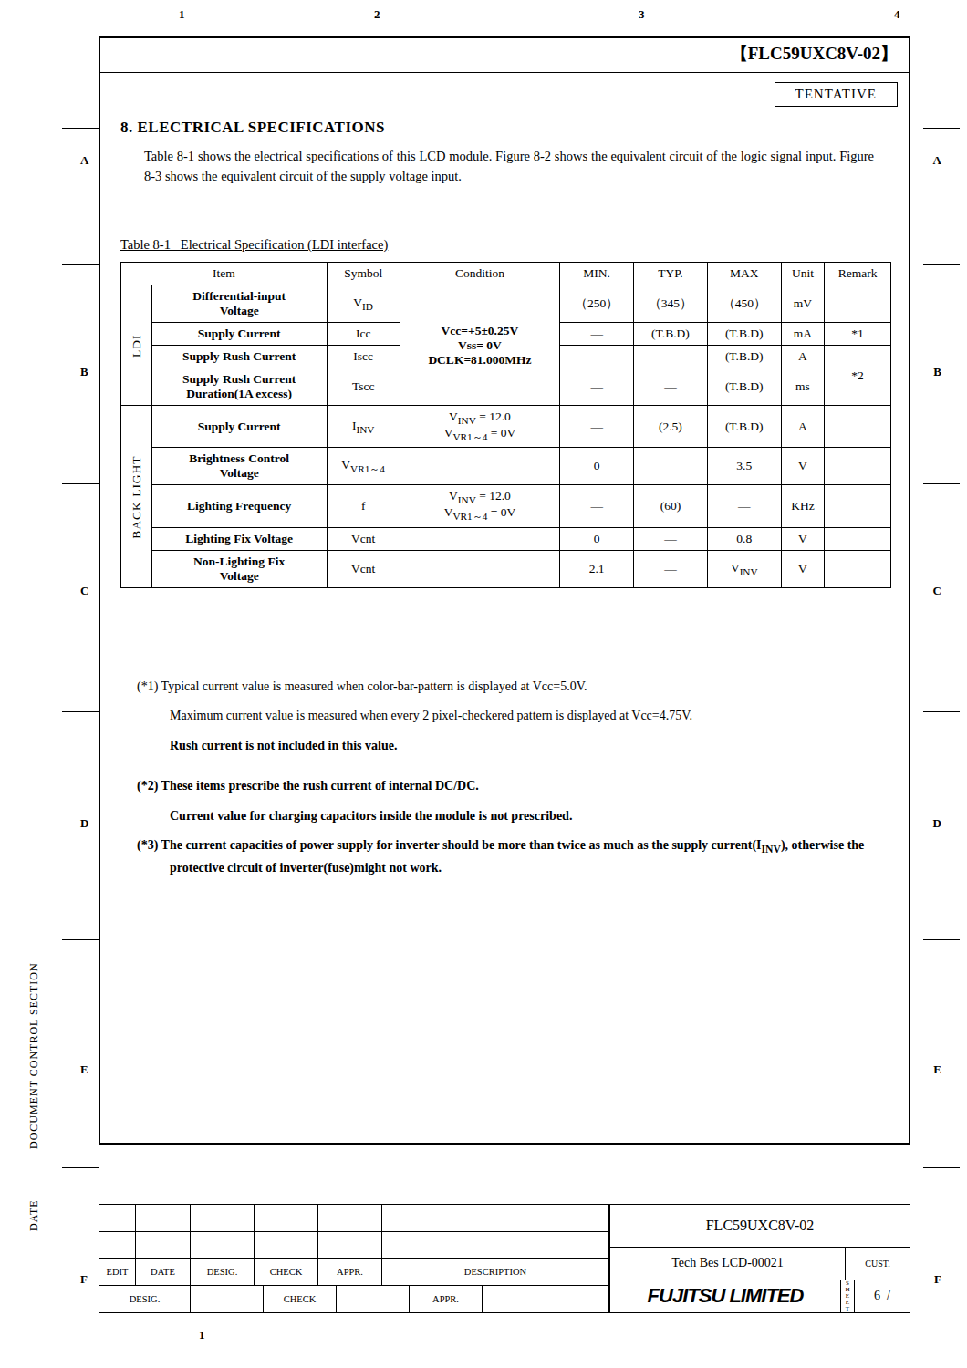1 2 3 4
1
A
B
C
D
E
F
A
B
C
D
E
F
DOCUMENT CONTROL SECTION
DATE
【FLC59UXC8V-02】
TENTATIVE
8. ELECTRICAL SPECIFICATIONS
Table 8-1 shows the electrical specifications of this LCD module. Figure 8-2 shows the equivalent circuit of the logic signal input. Figure 8-3 shows the equivalent circuit of the supply voltage input.
Table 8-1 Electrical Specification (LDI interface)
| Item | Symbol | Condition | MIN. | TYP. | MAX | Unit | Remark |
| --- | --- | --- | --- | --- | --- | --- | --- |
| LDI | Differential-input Voltage | V ID | Vcc=+5±0.25V Vss= 0V DCLK=81.000MHz | （250） | （345） | （450） | mV | |
| Supply Current | Icc | ― | (T.B.D) | (T.B.D) | mA | *1 |
| Supply Rush Current | Iscc | ― | ― | (T.B.D) | A | *2 |
| Supply Rush Current Duration( 1 A excess) | Tscc | ― | ― | (T.B.D) | ms |
| BACK LIGHT | Supply Current | I INV | V INV = 12.0 V VR1～4 = 0V | ― | (2.5) | (T.B.D) | A | |
| Brightness Control Voltage | V VR1～4 | | 0 | | 3.5 | V | |
| Lighting Frequency | f | V INV = 12.0 V VR1～4 = 0V | ― | (60) | ― | KHz | |
| Lighting Fix Voltage | Vcnt | | 0 | ― | 0.8 | V | |
| Non-Lighting Fix Voltage | Vcnt | | 2.1 | ― | V INV | V | |
(*1) Typical current value is measured when color-bar-pattern is displayed at Vcc=5.0V.
Maximum current value is measured when every 2 pixel-checkered pattern is displayed at Vcc=4.75V.
Rush current is not included in this value.
(*2) These items prescribe the rush current of internal DC/DC.
Current value for charging capacitors inside the module is not prescribed.
(*3) The current capacities of power supply for inverter should be more than twice as much as the supply current(IINV), otherwise the protective circuit of inverter(fuse)might not work.
EDIT
DATE
DESIG.
CHECK
APPR.
DESCRIPTION
DESIG.
CHECK
APPR.
FLC59UXC8V-02
Tech Bes LCD-00021
CUST.
FUJITSU LIMITED
S
H
E
E
T
6 /